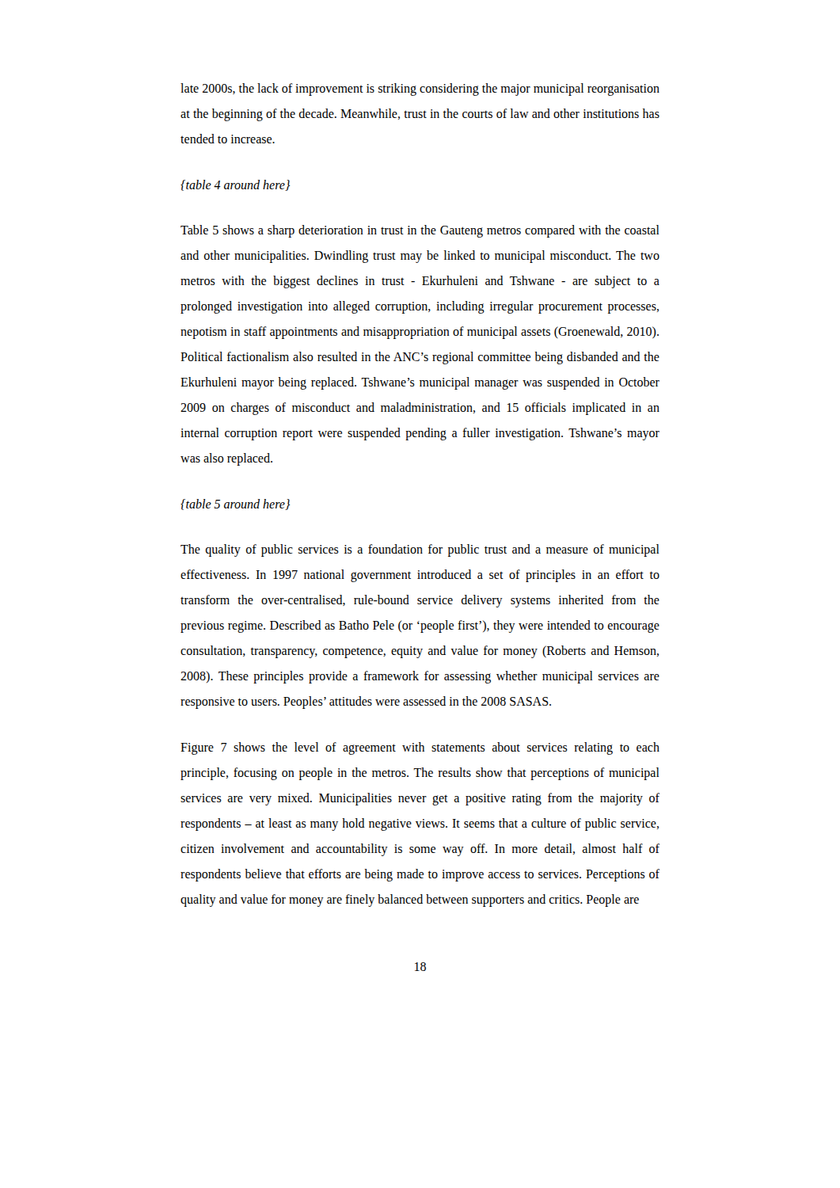late 2000s, the lack of improvement is striking considering the major municipal reorganisation at the beginning of the decade. Meanwhile, trust in the courts of law and other institutions has tended to increase.
{table 4 around here}
Table 5 shows a sharp deterioration in trust in the Gauteng metros compared with the coastal and other municipalities. Dwindling trust may be linked to municipal misconduct. The two metros with the biggest declines in trust - Ekurhuleni and Tshwane - are subject to a prolonged investigation into alleged corruption, including irregular procurement processes, nepotism in staff appointments and misappropriation of municipal assets (Groenewald, 2010). Political factionalism also resulted in the ANC’s regional committee being disbanded and the Ekurhuleni mayor being replaced. Tshwane’s municipal manager was suspended in October 2009 on charges of misconduct and maladministration, and 15 officials implicated in an internal corruption report were suspended pending a fuller investigation. Tshwane’s mayor was also replaced.
{table 5 around here}
The quality of public services is a foundation for public trust and a measure of municipal effectiveness. In 1997 national government introduced a set of principles in an effort to transform the over-centralised, rule-bound service delivery systems inherited from the previous regime. Described as Batho Pele (or ‘people first’), they were intended to encourage consultation, transparency, competence, equity and value for money (Roberts and Hemson, 2008). These principles provide a framework for assessing whether municipal services are responsive to users. Peoples’ attitudes were assessed in the 2008 SASAS.
Figure 7 shows the level of agreement with statements about services relating to each principle, focusing on people in the metros. The results show that perceptions of municipal services are very mixed. Municipalities never get a positive rating from the majority of respondents – at least as many hold negative views. It seems that a culture of public service, citizen involvement and accountability is some way off. In more detail, almost half of respondents believe that efforts are being made to improve access to services. Perceptions of quality and value for money are finely balanced between supporters and critics. People are
18